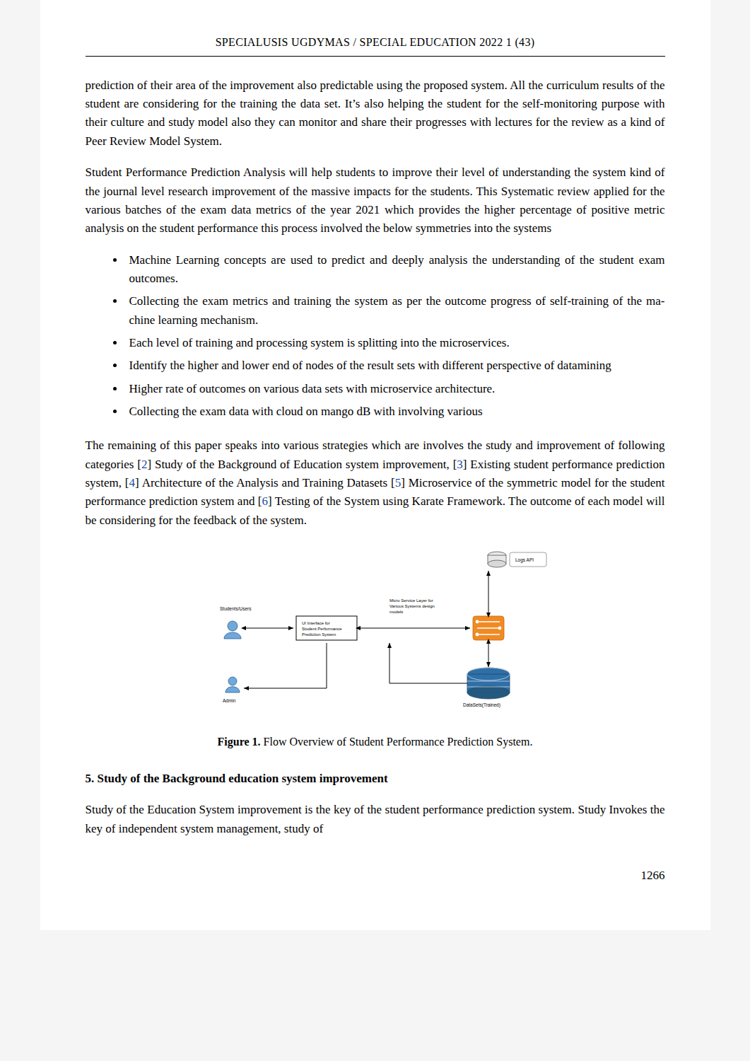SPECIALUSIS UGDYMAS / SPECIAL EDUCATION 2022 1 (43)
prediction of their area of the improvement also predictable using the proposed system. All the curriculum results of the student are considering for the training the data set. It’s also helping the student for the self-monitoring purpose with their culture and study model also they can monitor and share their progresses with lectures for the review as a kind of Peer Review Model System.
Student Performance Prediction Analysis will help students to improve their level of understanding the system kind of the journal level research improvement of the massive impacts for the students. This Systematic review applied for the various batches of the exam data metrics of the year 2021 which provides the higher percentage of positive metric analysis on the student performance this process involved the below symmetries into the systems
Machine Learning concepts are used to predict and deeply analysis the understanding of the student exam outcomes.
Collecting the exam metrics and training the system as per the outcome progress of self-training of the machine learning mechanism.
Each level of training and processing system is splitting into the microservices.
Identify the higher and lower end of nodes of the result sets with different perspective of datamining
Higher rate of outcomes on various data sets with microservice architecture.
Collecting the exam data with cloud on mango dB with involving various
The remaining of this paper speaks into various strategies which are involves the study and improvement of following categories [2] Study of the Background of Education system improvement, [3] Existing student performance prediction system, [4] Architecture of the Analysis and Training Datasets [5] Microservice of the symmetric model for the student performance prediction system and [6] Testing of the System using Karate Framework. The outcome of each model will be considering for the feedback of the system.
Logs API Students/Users UI Interface for Student Performance Prediction System Micro Service Layer for Various Systems design models Admin DataSets(Trained)
Figure 1. Flow Overview of Student Performance Prediction System.
5. Study of the Background education system improvement
Study of the Education System improvement is the key of the student performance prediction system. Study Invokes the key of independent system management, study of
1266